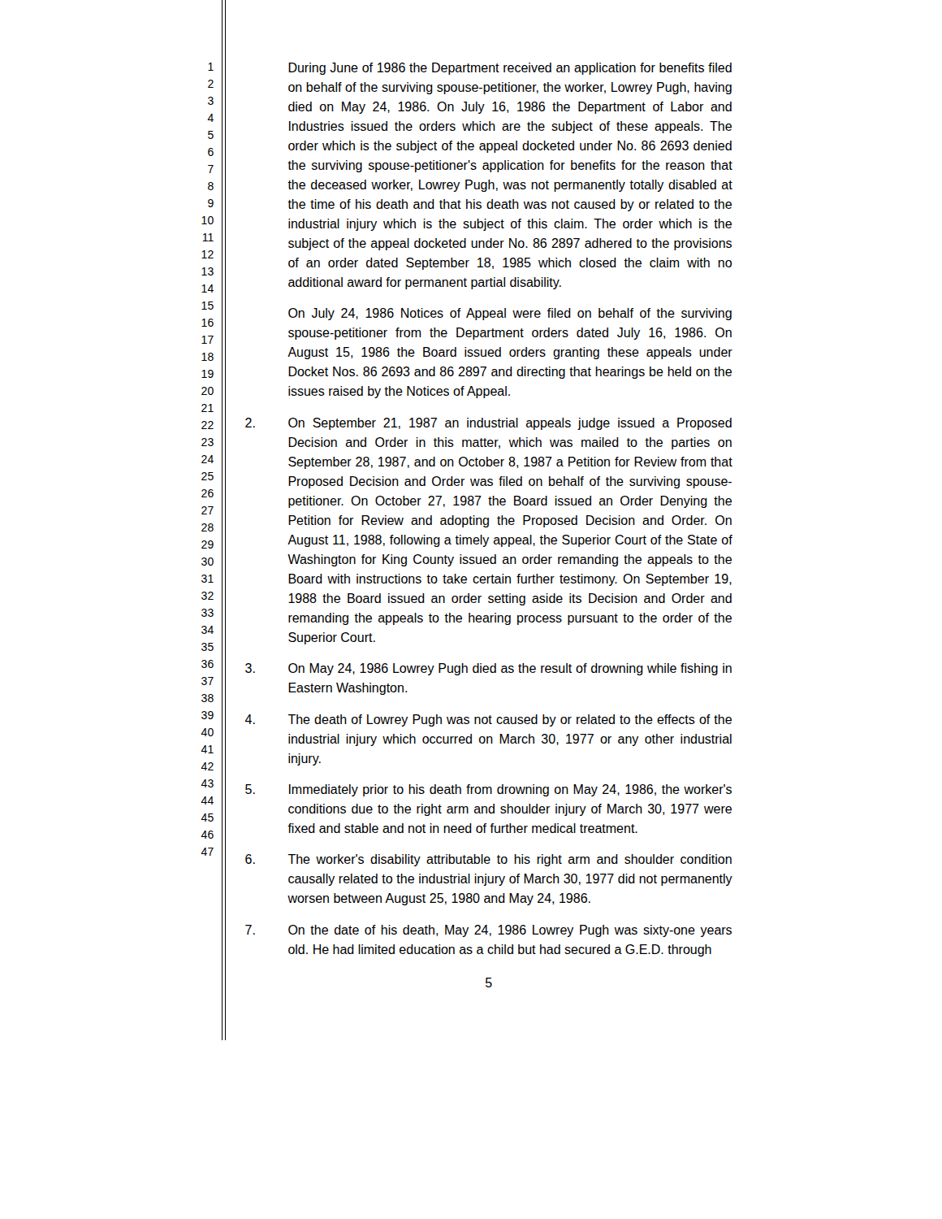1
2
3
4
5
6
7
8
9
10
11
12
13
14
15
16
17
18
19
20
21
22
23
24
25
26
27
28
29
30
31
32
33
34
35
36
37
38
39
40
41
42
43
44
45
46
47
During June of 1986 the Department received an application for benefits filed on behalf of the surviving spouse-petitioner, the worker, Lowrey Pugh, having died on May 24, 1986. On July 16, 1986 the Department of Labor and Industries issued the orders which are the subject of these appeals. The order which is the subject of the appeal docketed under No. 86 2693 denied the surviving spouse-petitioner's application for benefits for the reason that the deceased worker, Lowrey Pugh, was not permanently totally disabled at the time of his death and that his death was not caused by or related to the industrial injury which is the subject of this claim. The order which is the subject of the appeal docketed under No. 86 2897 adhered to the provisions of an order dated September 18, 1985 which closed the claim with no additional award for permanent partial disability.
On July 24, 1986 Notices of Appeal were filed on behalf of the surviving spouse-petitioner from the Department orders dated July 16, 1986. On August 15, 1986 the Board issued orders granting these appeals under Docket Nos. 86 2693 and 86 2897 and directing that hearings be held on the issues raised by the Notices of Appeal.
2. On September 21, 1987 an industrial appeals judge issued a Proposed Decision and Order in this matter, which was mailed to the parties on September 28, 1987, and on October 8, 1987 a Petition for Review from that Proposed Decision and Order was filed on behalf of the surviving spouse- petitioner. On October 27, 1987 the Board issued an Order Denying the Petition for Review and adopting the Proposed Decision and Order. On August 11, 1988, following a timely appeal, the Superior Court of the State of Washington for King County issued an order remanding the appeals to the Board with instructions to take certain further testimony. On September 19, 1988 the Board issued an order setting aside its Decision and Order and remanding the appeals to the hearing process pursuant to the order of the Superior Court.
3. On May 24, 1986 Lowrey Pugh died as the result of drowning while fishing in Eastern Washington.
4. The death of Lowrey Pugh was not caused by or related to the effects of the industrial injury which occurred on March 30, 1977 or any other industrial injury.
5. Immediately prior to his death from drowning on May 24, 1986, the worker's conditions due to the right arm and shoulder injury of March 30, 1977 were fixed and stable and not in need of further medical treatment.
6. The worker's disability attributable to his right arm and shoulder condition causally related to the industrial injury of March 30, 1977 did not permanently worsen between August 25, 1980 and May 24, 1986.
7. On the date of his death, May 24, 1986 Lowrey Pugh was sixty-one years old. He had limited education as a child but had secured a G.E.D. through
5